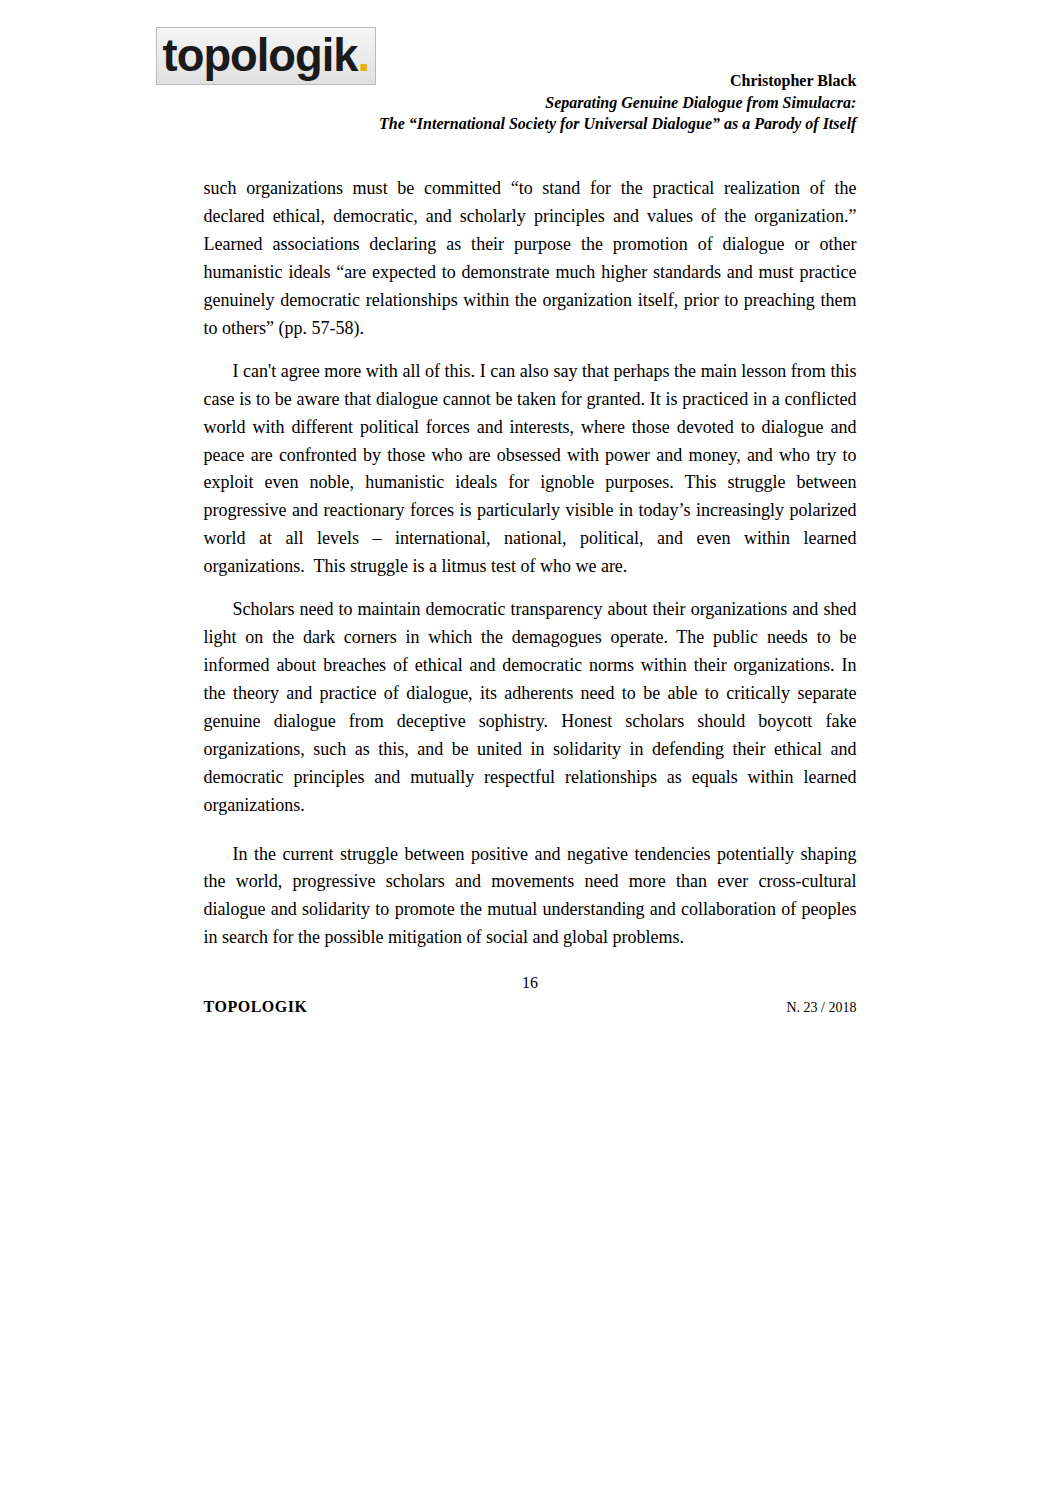topologik.
Christopher Black
Separating Genuine Dialogue from Simulacra:
The “International Society for Universal Dialogue” as a Parody of Itself
such organizations must be committed “to stand for the practical realization of the declared ethical, democratic, and scholarly principles and values of the organization.” Learned associations declaring as their purpose the promotion of dialogue or other humanistic ideals “are expected to demonstrate much higher standards and must practice genuinely democratic relationships within the organization itself, prior to preaching them to others” (pp. 57-58).
I can't agree more with all of this. I can also say that perhaps the main lesson from this case is to be aware that dialogue cannot be taken for granted. It is practiced in a conflicted world with different political forces and interests, where those devoted to dialogue and peace are confronted by those who are obsessed with power and money, and who try to exploit even noble, humanistic ideals for ignoble purposes. This struggle between progressive and reactionary forces is particularly visible in today’s increasingly polarized world at all levels – international, national, political, and even within learned organizations. This struggle is a litmus test of who we are.
Scholars need to maintain democratic transparency about their organizations and shed light on the dark corners in which the demagogues operate. The public needs to be informed about breaches of ethical and democratic norms within their organizations. In the theory and practice of dialogue, its adherents need to be able to critically separate genuine dialogue from deceptive sophistry. Honest scholars should boycott fake organizations, such as this, and be united in solidarity in defending their ethical and democratic principles and mutually respectful relationships as equals within learned organizations.
In the current struggle between positive and negative tendencies potentially shaping the world, progressive scholars and movements need more than ever cross-cultural dialogue and solidarity to promote the mutual understanding and collaboration of peoples in search for the possible mitigation of social and global problems.
16
TOPOLOGIK
N. 23 / 2018